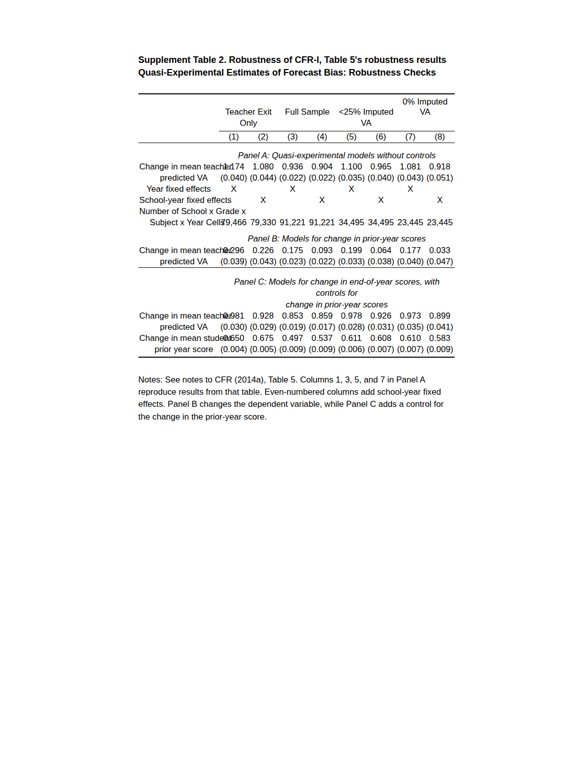Supplement Table 2. Robustness of CFR-I, Table 5's robustness results
Quasi-Experimental Estimates of Forecast Bias: Robustness Checks
| | Teacher Exit | Full Sample | <25% Imputed | 0% Imputed VA |
| | Only | | VA | |
| | (1) | (2) | (3) | (4) | (5) | (6) | (7) | (8) |
| | Panel A: Quasi-experimental models without controls |
| Change in mean teacher | 1.174 | 1.080 | 0.936 | 0.904 | 1.100 | 0.965 | 1.081 | 0.918 |
| predicted VA | (0.040) | (0.044) | (0.022) | (0.022) | (0.035) | (0.040) | (0.043) | (0.051) |
| Year fixed effects | X | | X | | X | | X | |
| School-year fixed effects | | X | | X | | X | | X |
| Number of School x Grade x | | | | | | | | |
| Subject x Year Cells | 79,466 | 79,330 | 91,221 | 91,221 | 34,495 | 34,495 | 23,445 | 23,445 |
| | Panel B: Models for change in prior-year scores |
| Change in mean teacher | 0.296 | 0.226 | 0.175 | 0.093 | 0.199 | 0.064 | 0.177 | 0.033 |
| predicted VA | (0.039) | (0.043) | (0.023) | (0.022) | (0.033) | (0.038) | (0.040) | (0.047) |
| | Panel C: Models for change in end-of-year scores, with controls for |
| | change in prior-year scores |
| Change in mean teacher | 0.981 | 0.928 | 0.853 | 0.859 | 0.978 | 0.926 | 0.973 | 0.899 |
| predicted VA | (0.030) | (0.029) | (0.019) | (0.017) | (0.028) | (0.031) | (0.035) | (0.041) |
| Change in mean student | 0.650 | 0.675 | 0.497 | 0.537 | 0.611 | 0.608 | 0.610 | 0.583 |
| prior year score | (0.004) | (0.005) | (0.009) | (0.009) | (0.006) | (0.007) | (0.007) | (0.009) |
Notes: See notes to CFR (2014a), Table 5. Columns 1, 3, 5, and 7 in Panel A reproduce results from that table. Even-numbered columns add school-year fixed effects. Panel B changes the dependent variable, while Panel C adds a control for the change in the prior-year score.